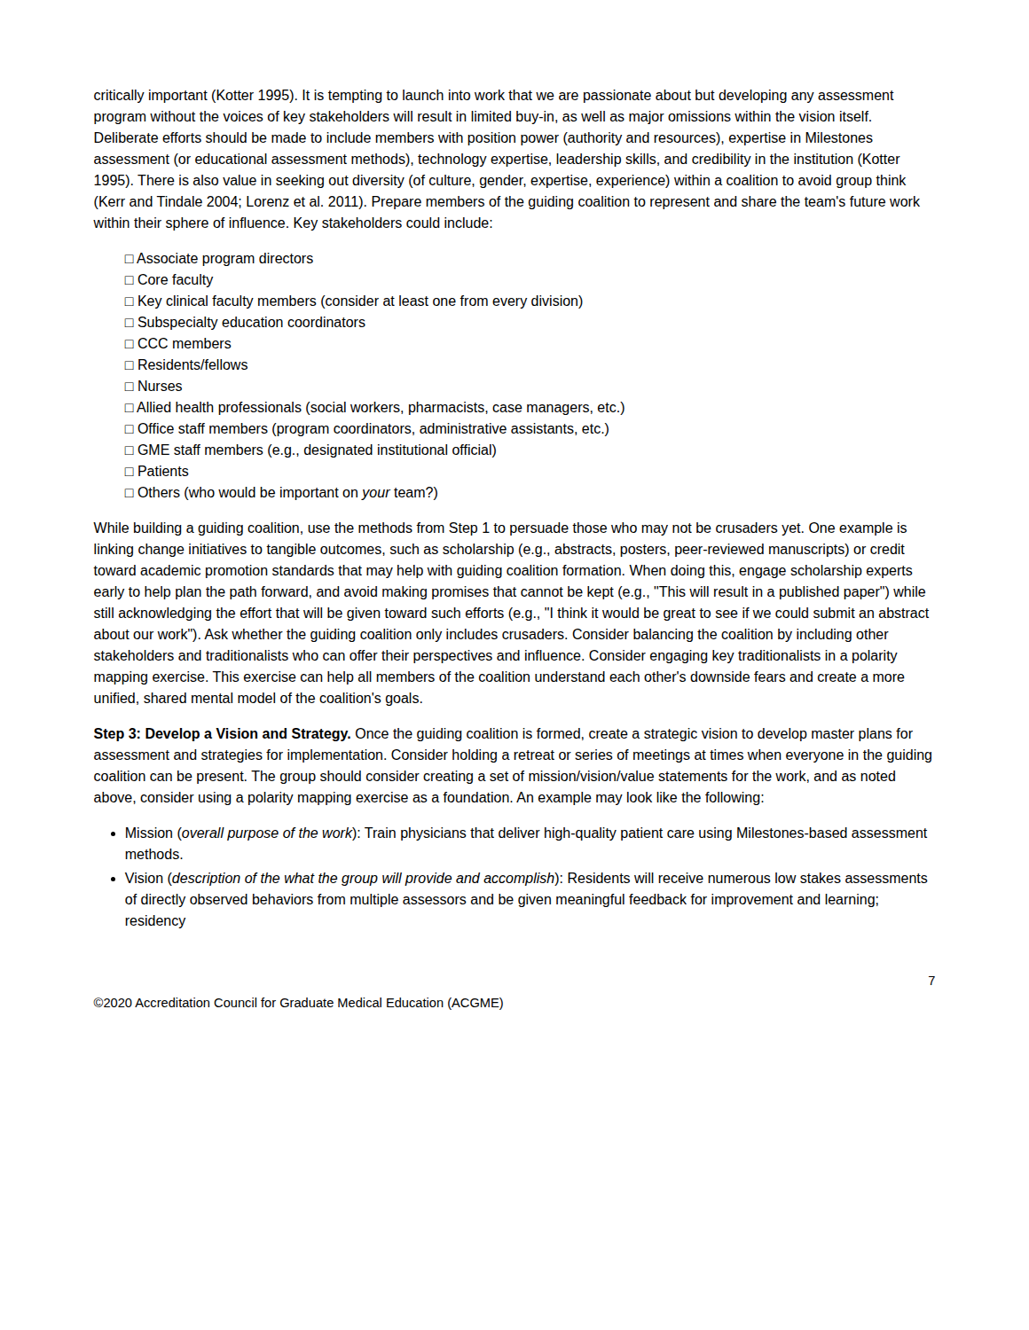critically important (Kotter 1995). It is tempting to launch into work that we are passionate about but developing any assessment program without the voices of key stakeholders will result in limited buy-in, as well as major omissions within the vision itself. Deliberate efforts should be made to include members with position power (authority and resources), expertise in Milestones assessment (or educational assessment methods), technology expertise, leadership skills, and credibility in the institution (Kotter 1995). There is also value in seeking out diversity (of culture, gender, expertise, experience) within a coalition to avoid group think (Kerr and Tindale 2004; Lorenz et al. 2011). Prepare members of the guiding coalition to represent and share the team's future work within their sphere of influence. Key stakeholders could include:
□ Associate program directors
□ Core faculty
□ Key clinical faculty members (consider at least one from every division)
□ Subspecialty education coordinators
□ CCC members
□ Residents/fellows
□ Nurses
□ Allied health professionals (social workers, pharmacists, case managers, etc.)
□ Office staff members (program coordinators, administrative assistants, etc.)
□ GME staff members (e.g., designated institutional official)
□ Patients
□ Others (who would be important on your team?)
While building a guiding coalition, use the methods from Step 1 to persuade those who may not be crusaders yet. One example is linking change initiatives to tangible outcomes, such as scholarship (e.g., abstracts, posters, peer-reviewed manuscripts) or credit toward academic promotion standards that may help with guiding coalition formation. When doing this, engage scholarship experts early to help plan the path forward, and avoid making promises that cannot be kept (e.g., "This will result in a published paper") while still acknowledging the effort that will be given toward such efforts (e.g., "I think it would be great to see if we could submit an abstract about our work"). Ask whether the guiding coalition only includes crusaders. Consider balancing the coalition by including other stakeholders and traditionalists who can offer their perspectives and influence. Consider engaging key traditionalists in a polarity mapping exercise. This exercise can help all members of the coalition understand each other's downside fears and create a more unified, shared mental model of the coalition's goals.
Step 3: Develop a Vision and Strategy. Once the guiding coalition is formed, create a strategic vision to develop master plans for assessment and strategies for implementation. Consider holding a retreat or series of meetings at times when everyone in the guiding coalition can be present. The group should consider creating a set of mission/vision/value statements for the work, and as noted above, consider using a polarity mapping exercise as a foundation. An example may look like the following:
Mission (overall purpose of the work): Train physicians that deliver high-quality patient care using Milestones-based assessment methods.
Vision (description of the what the group will provide and accomplish): Residents will receive numerous low stakes assessments of directly observed behaviors from multiple assessors and be given meaningful feedback for improvement and learning; residency
7
©2020 Accreditation Council for Graduate Medical Education (ACGME)